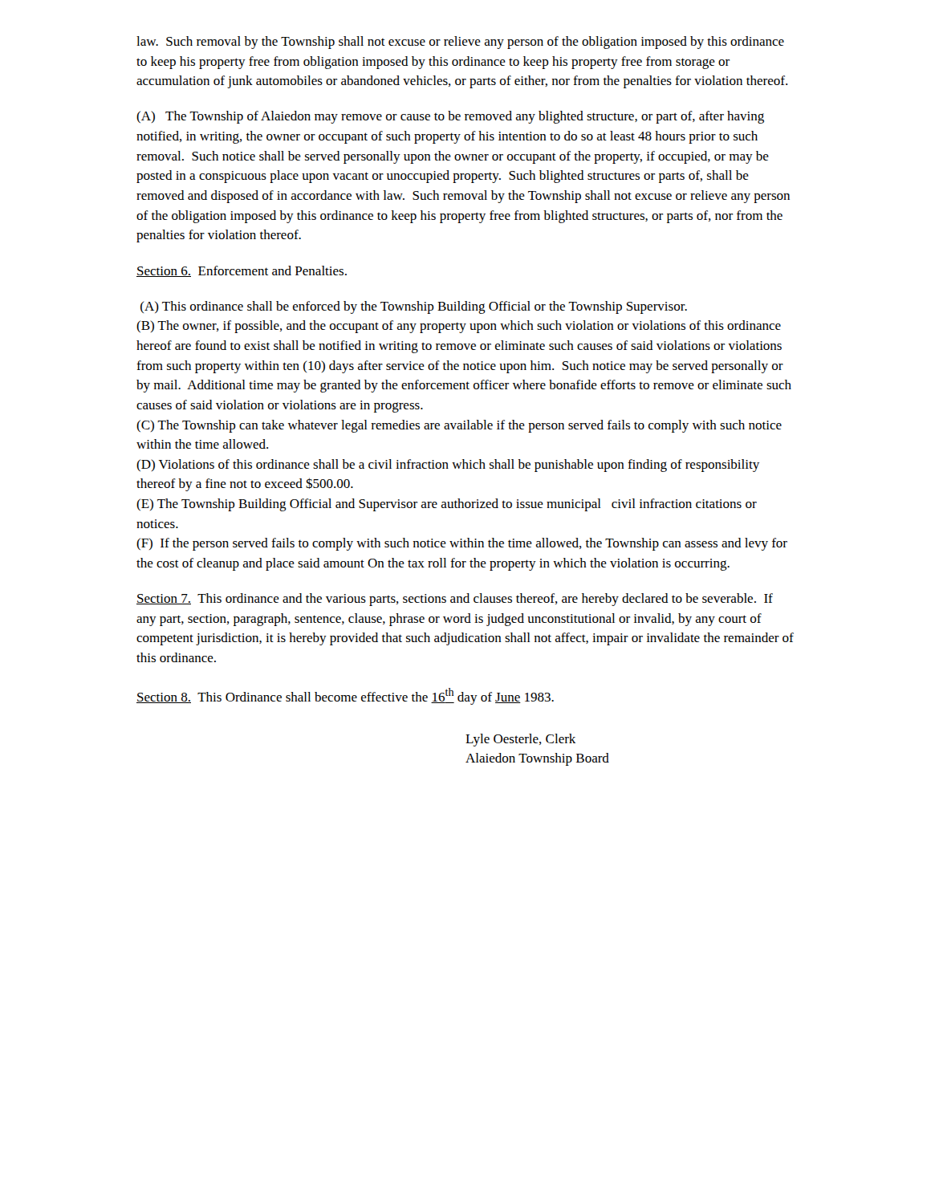law. Such removal by the Township shall not excuse or relieve any person of the obligation imposed by this ordinance to keep his property free from obligation imposed by this ordinance to keep his property free from storage or accumulation of junk automobiles or abandoned vehicles, or parts of either, nor from the penalties for violation thereof.
(A) The Township of Alaiedon may remove or cause to be removed any blighted structure, or part of, after having notified, in writing, the owner or occupant of such property of his intention to do so at least 48 hours prior to such removal. Such notice shall be served personally upon the owner or occupant of the property, if occupied, or may be posted in a conspicuous place upon vacant or unoccupied property. Such blighted structures or parts of, shall be removed and disposed of in accordance with law. Such removal by the Township shall not excuse or relieve any person of the obligation imposed by this ordinance to keep his property free from blighted structures, or parts of, nor from the penalties for violation thereof.
Section 6. Enforcement and Penalties.
(A) This ordinance shall be enforced by the Township Building Official or the Township Supervisor.
(B) The owner, if possible, and the occupant of any property upon which such violation or violations of this ordinance hereof are found to exist shall be notified in writing to remove or eliminate such causes of said violations or violations from such property within ten (10) days after service of the notice upon him. Such notice may be served personally or by mail. Additional time may be granted by the enforcement officer where bonafide efforts to remove or eliminate such causes of said violation or violations are in progress.
(C) The Township can take whatever legal remedies are available if the person served fails to comply with such notice within the time allowed.
(D) Violations of this ordinance shall be a civil infraction which shall be punishable upon finding of responsibility thereof by a fine not to exceed $500.00.
(E) The Township Building Official and Supervisor are authorized to issue municipal civil infraction citations or notices.
(F) If the person served fails to comply with such notice within the time allowed, the Township can assess and levy for the cost of cleanup and place said amount On the tax roll for the property in which the violation is occurring.
Section 7. This ordinance and the various parts, sections and clauses thereof, are hereby declared to be severable. If any part, section, paragraph, sentence, clause, phrase or word is judged unconstitutional or invalid, by any court of competent jurisdiction, it is hereby provided that such adjudication shall not affect, impair or invalidate the remainder of this ordinance.
Section 8. This Ordinance shall become effective the 16th day of June 1983.
Lyle Oesterle, Clerk
Alaiedon Township Board